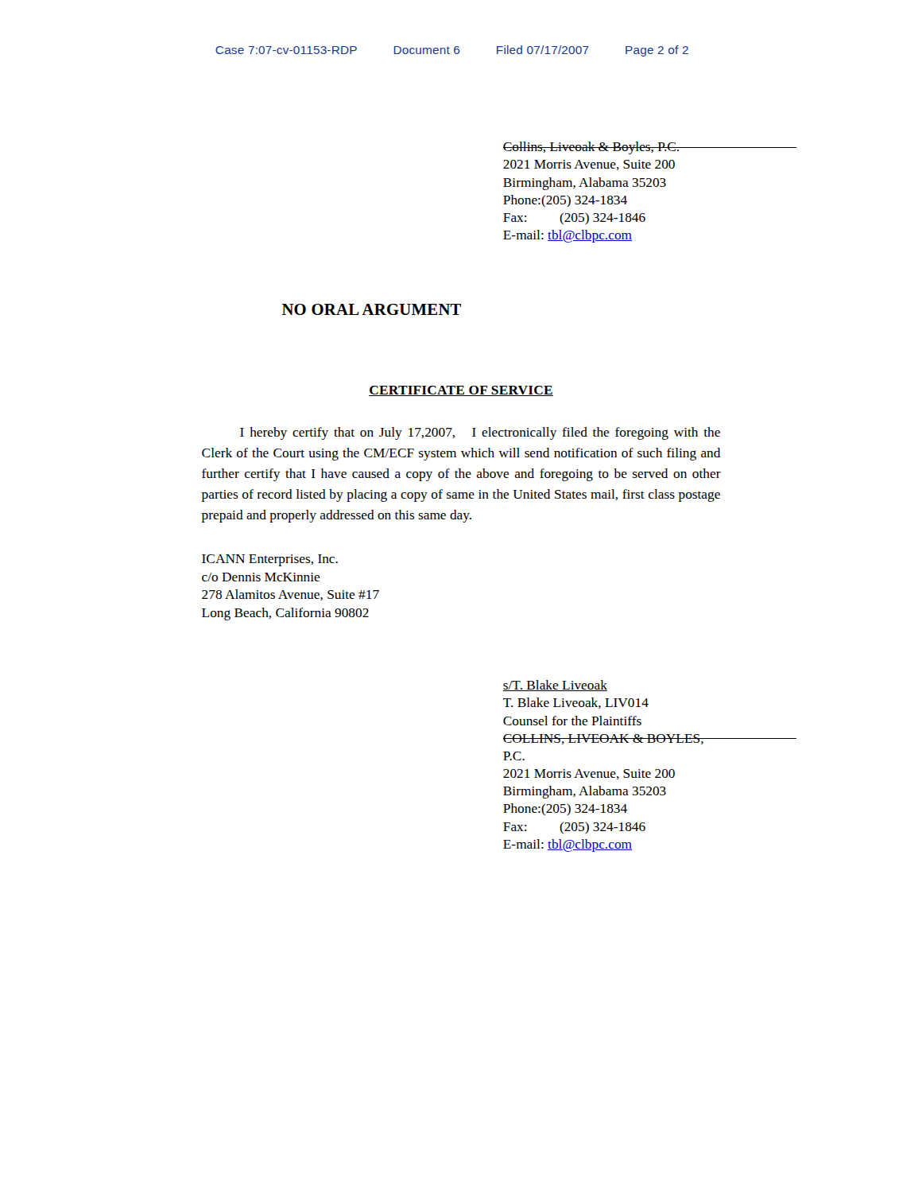Case 7:07-cv-01153-RDP Document 6 Filed 07/17/2007 Page 2 of 2
Collins, Liveoak & Boyles, P.C.
2021 Morris Avenue, Suite 200
Birmingham, Alabama 35203
Phone:(205) 324-1834
Fax: (205) 324-1846
E-mail: tbl@clbpc.com
NO ORAL ARGUMENT
CERTIFICATE OF SERVICE
I hereby certify that on July 17,2007, I electronically filed the foregoing with the Clerk of the Court using the CM/ECF system which will send notification of such filing and further certify that I have caused a copy of the above and foregoing to be served on other parties of record listed by placing a copy of same in the United States mail, first class postage prepaid and properly addressed on this same day.
ICANN Enterprises, Inc.
c/o Dennis McKinnie
278 Alamitos Avenue, Suite #17
Long Beach, California 90802
s/T. Blake Liveoak
T. Blake Liveoak, LIV014
Counsel for the Plaintiffs
COLLINS, LIVEOAK & BOYLES, P.C. 2021 Morris Avenue, Suite 200
Birmingham, Alabama 35203
Phone:(205) 324-1834
Fax: (205) 324-1846
E-mail: tbl@clbpc.com